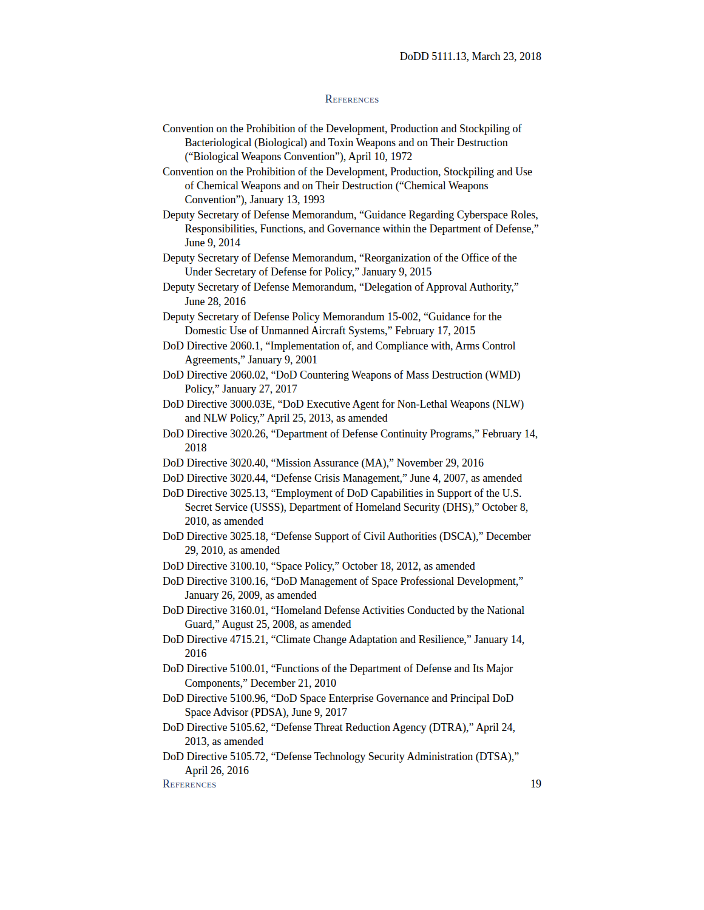DoDD 5111.13, March 23, 2018
References
Convention on the Prohibition of the Development, Production and Stockpiling of Bacteriological (Biological) and Toxin Weapons and on Their Destruction (“Biological Weapons Convention”), April 10, 1972
Convention on the Prohibition of the Development, Production, Stockpiling and Use of Chemical Weapons and on Their Destruction (“Chemical Weapons Convention”), January 13, 1993
Deputy Secretary of Defense Memorandum, “Guidance Regarding Cyberspace Roles, Responsibilities, Functions, and Governance within the Department of Defense,” June 9, 2014
Deputy Secretary of Defense Memorandum, “Reorganization of the Office of the Under Secretary of Defense for Policy,” January 9, 2015
Deputy Secretary of Defense Memorandum, “Delegation of Approval Authority,” June 28, 2016
Deputy Secretary of Defense Policy Memorandum 15-002, “Guidance for the Domestic Use of Unmanned Aircraft Systems,” February 17, 2015
DoD Directive 2060.1, “Implementation of, and Compliance with, Arms Control Agreements,” January 9, 2001
DoD Directive 2060.02, “DoD Countering Weapons of Mass Destruction (WMD) Policy,” January 27, 2017
DoD Directive 3000.03E, “DoD Executive Agent for Non-Lethal Weapons (NLW) and NLW Policy,” April 25, 2013, as amended
DoD Directive 3020.26, “Department of Defense Continuity Programs,” February 14, 2018
DoD Directive 3020.40, “Mission Assurance (MA),” November 29, 2016
DoD Directive 3020.44, “Defense Crisis Management,” June 4, 2007, as amended
DoD Directive 3025.13, “Employment of DoD Capabilities in Support of the U.S. Secret Service (USSS), Department of Homeland Security (DHS),” October 8, 2010, as amended
DoD Directive 3025.18, “Defense Support of Civil Authorities (DSCA),” December 29, 2010, as amended
DoD Directive 3100.10, “Space Policy,” October 18, 2012, as amended
DoD Directive 3100.16, “DoD Management of Space Professional Development,” January 26, 2009, as amended
DoD Directive 3160.01, “Homeland Defense Activities Conducted by the National Guard,” August 25, 2008, as amended
DoD Directive 4715.21, “Climate Change Adaptation and Resilience,” January 14, 2016
DoD Directive 5100.01, “Functions of the Department of Defense and Its Major Components,” December 21, 2010
DoD Directive 5100.96, “DoD Space Enterprise Governance and Principal DoD Space Advisor (PDSA), June 9, 2017
DoD Directive 5105.62, “Defense Threat Reduction Agency (DTRA),” April 24, 2013, as amended
DoD Directive 5105.72, “Defense Technology Security Administration (DTSA),” April 26, 2016
References 19